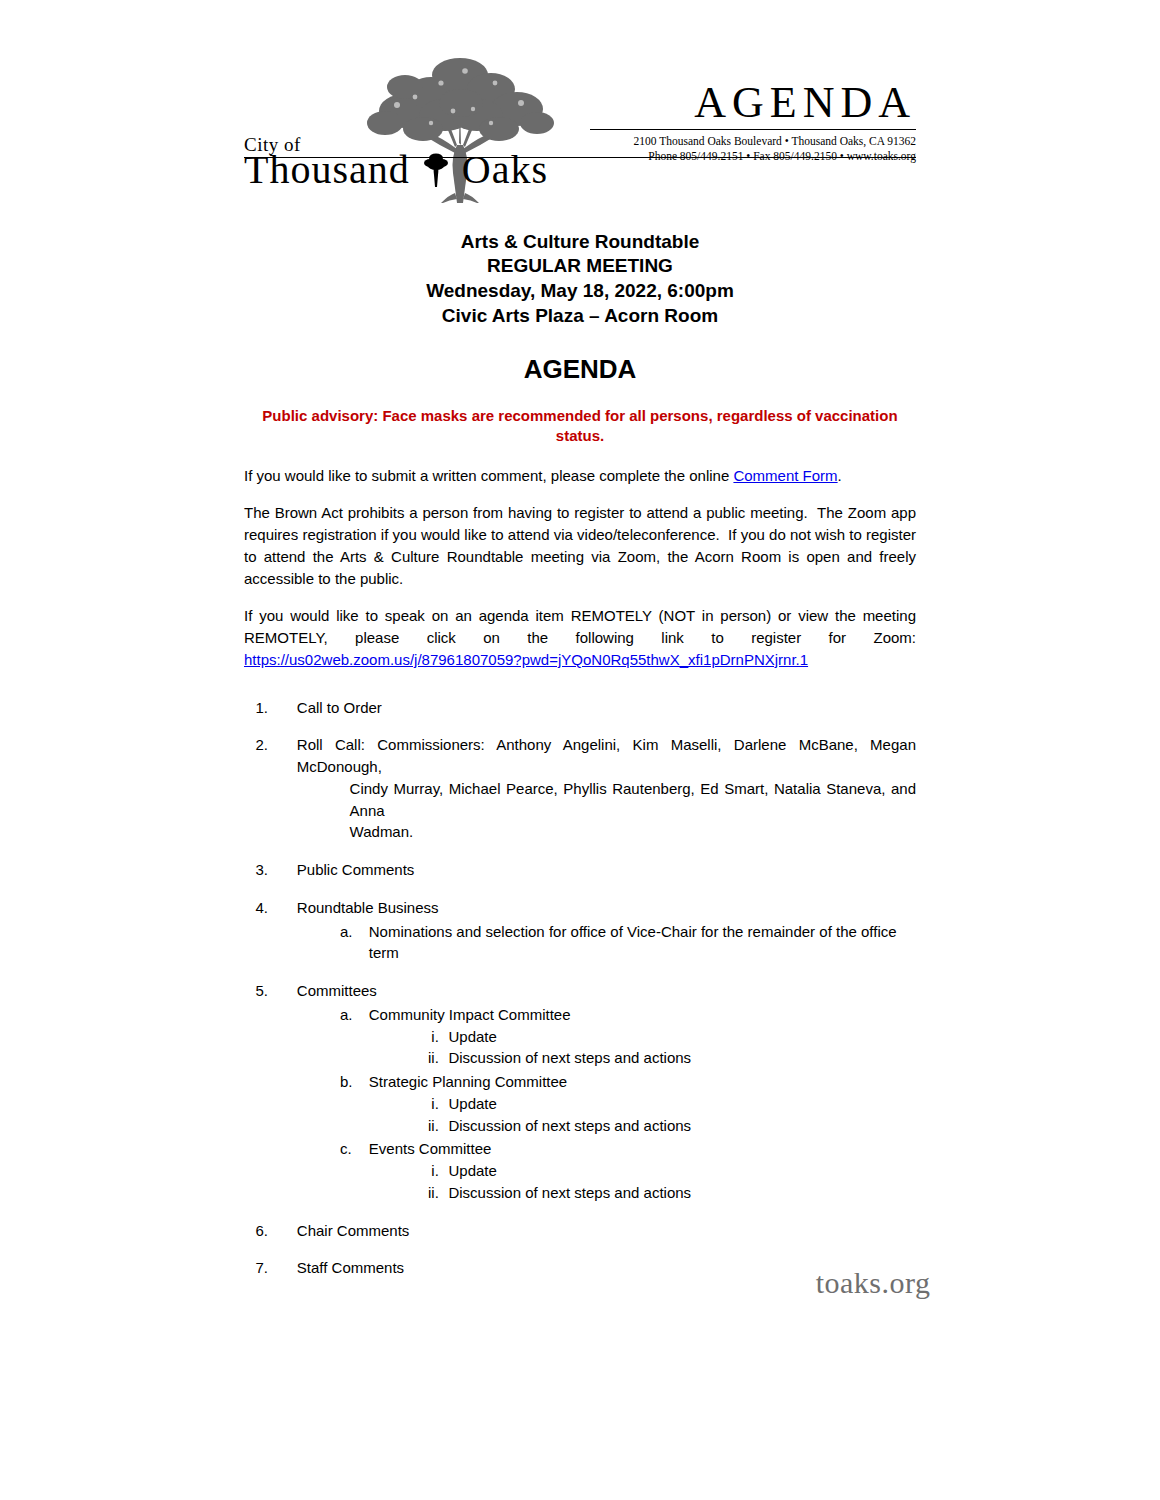City of
Thousand Oaks
AGENDA
2100 Thousand Oaks Boulevard • Thousand Oaks, CA 91362
Phone 805/449.2151 • Fax 805/449.2150 • www.toaks.org
Arts & Culture Roundtable
REGULAR MEETING
Wednesday, May 18, 2022, 6:00pm
Civic Arts Plaza – Acorn Room
AGENDA
Public advisory: Face masks are recommended for all persons, regardless of vaccination status.
If you would like to submit a written comment, please complete the online Comment Form.
The Brown Act prohibits a person from having to register to attend a public meeting. The Zoom app requires registration if you would like to attend via video/teleconference. If you do not wish to register to attend the Arts & Culture Roundtable meeting via Zoom, the Acorn Room is open and freely accessible to the public.
If you would like to speak on an agenda item REMOTELY (NOT in person) or view the meeting
REMOTELY, please click on the following link to register for Zoom:
https://us02web.zoom.us/j/87961807059?pwd=jYQoN0Rq55thwX_xfi1pDrnPNXjrnr.1
1. Call to Order
2.
Roll Call: Commissioners: Anthony Angelini, Kim Maselli, Darlene McBane, Megan McDonough, Cindy Murray, Michael Pearce, Phyllis Rautenberg, Ed Smart, Natalia Staneva, and Anna Wadman.
3. Public Comments
4. Roundtable Business
a. Nominations and selection for office of Vice-Chair for the remainder of the office term
5. Committees
a. Community Impact Committee
i. Update
ii. Discussion of next steps and actions
b. Strategic Planning Committee
i. Update
ii. Discussion of next steps and actions
c. Events Committee
i. Update
ii. Discussion of next steps and actions
6. Chair Comments
7. Staff Comments
toaks.org